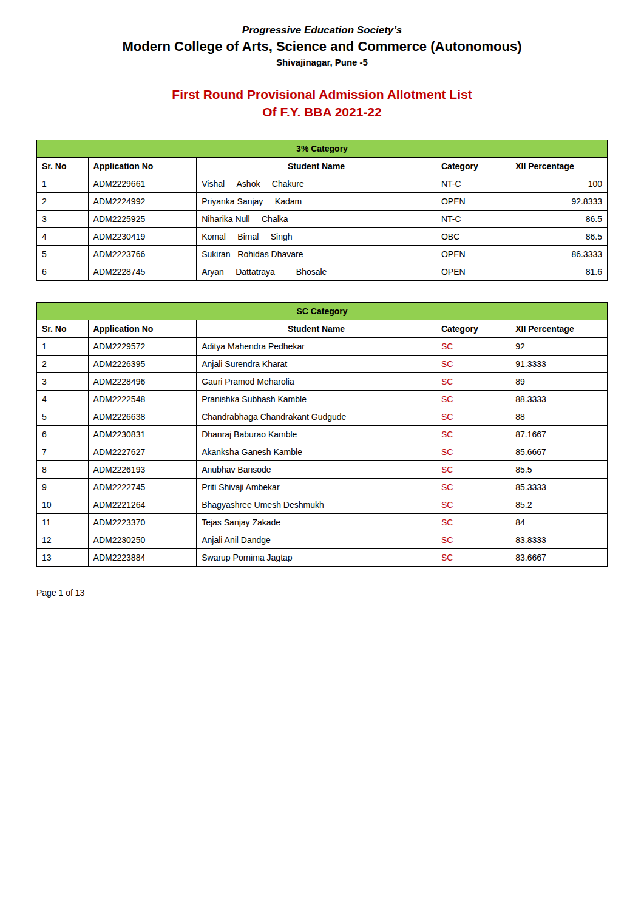Progressive Education Society’s
Modern College of Arts, Science and Commerce (Autonomous)
Shivajinagar, Pune -5
First Round Provisional Admission Allotment List
Of F.Y. BBA 2021-22
| 3% Category |
| Sr. No | Application No | Student Name | Category | XII Percentage |
| 1 | ADM2229661 | Vishal Ashok Chakure | NT-C | 100 |
| 2 | ADM2224992 | Priyanka Sanjay Kadam | OPEN | 92.8333 |
| 3 | ADM2225925 | Niharika Null Chalka | NT-C | 86.5 |
| 4 | ADM2230419 | Komal Bimal Singh | OBC | 86.5 |
| 5 | ADM2223766 | Sukiran Rohidas Dhavare | OPEN | 86.3333 |
| 6 | ADM2228745 | Aryan Dattatraya Bhosale | OPEN | 81.6 |
| SC Category |
| Sr. No | Application No | Student Name | Category | XII Percentage |
| 1 | ADM2229572 | Aditya Mahendra Pedhekar | SC | 92 |
| 2 | ADM2226395 | Anjali Surendra Kharat | SC | 91.3333 |
| 3 | ADM2228496 | Gauri Pramod Meharolia | SC | 89 |
| 4 | ADM2222548 | Pranishka Subhash Kamble | SC | 88.3333 |
| 5 | ADM2226638 | Chandrabhaga Chandrakant Gudgude | SC | 88 |
| 6 | ADM2230831 | Dhanraj Baburao Kamble | SC | 87.1667 |
| 7 | ADM2227627 | Akanksha Ganesh Kamble | SC | 85.6667 |
| 8 | ADM2226193 | Anubhav Bansode | SC | 85.5 |
| 9 | ADM2222745 | Priti Shivaji Ambekar | SC | 85.3333 |
| 10 | ADM2221264 | Bhagyashree Umesh Deshmukh | SC | 85.2 |
| 11 | ADM2223370 | Tejas Sanjay Zakade | SC | 84 |
| 12 | ADM2230250 | Anjali Anil Dandge | SC | 83.8333 |
| 13 | ADM2223884 | Swarup Pornima Jagtap | SC | 83.6667 |
Page 1 of 13